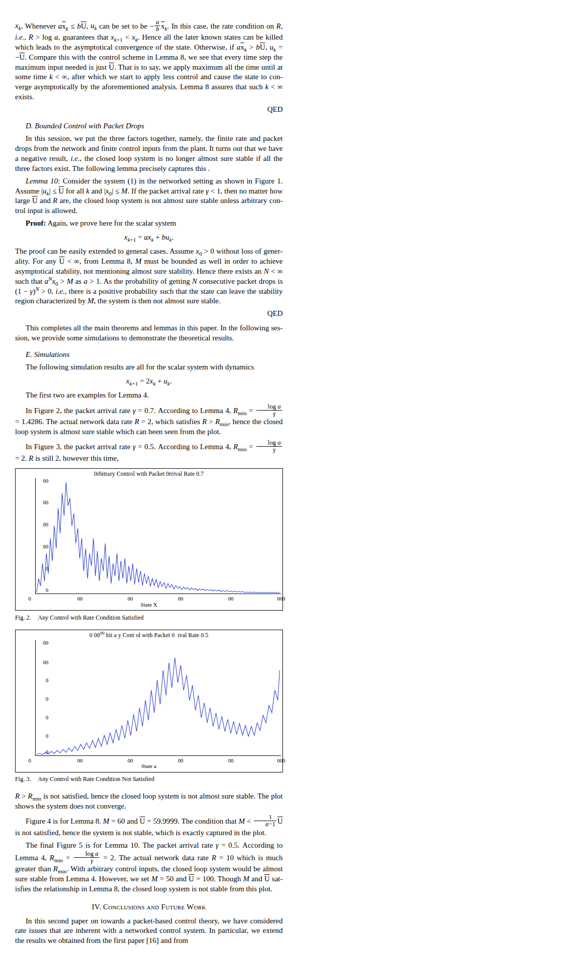xk. Whenever axk ≤ bU, uk can be set to be −ab xk. In this case, the rate condition on R, i.e., R > log a, guarantees that xk+1 < xk. Hence all the later known states can be killed which leads to the asymptotical convergence of the state. Otherwise, if axk > bU, uk = −U. Compare this with the control scheme in Lemma 8, we see that every time step the maximum input needed is just U. That is to say, we apply maximum all the time until at some time k < ∞, after which we start to apply less control and cause the state to converge asymptotically by the aforementioned analysis. Lemma 8 assures that such k < ∞ exists.
QED
D. Bounded Control with Packet Drops
In this session, we put the three factors together, namely, the finite rate and packet drops from the network and finite control inputs from the plant. It turns out that we have a negative result, i.e., the closed loop system is no longer almost sure stable if all the three factors exist. The following lemma precisely captures this .
Lemma 10: Consider the system (1) in the networked setting as shown in Figure 1. Assume |uk| ≤ U for all k and |x0| ≤ M. If the packet arrival rate γ < 1, then no matter how large U and R are, the closed loop system is not almost sure stable unless arbitrary control input is allowed.
Proof: Again, we prove here for the scalar system
xk+1 = axk + buk.
The proof can be easily extended to general cases. Assume x0 > 0 without loss of generality. For any U < ∞, from Lemma 8, M must be bounded as well in order to achieve asymptotical stability, not mentioning almost sure stability. Hence there exists an N < ∞ such that aNx0 > M as a > 1. As the probability of getting N consecutive packet drops is (1 − γ)N > 0, i.e., there is a positive probability such that the state can leave the stability region characterized by M, the system is then not almost sure stable.
QED
This completes all the main theorems and lemmas in this paper. In the following session, we provide some simulations to demonstrate the theoretical results.
E. Simulations
The following simulation results are all for the scalar system with dynamics
xk+1 = 2xk + uk.
The first two are examples for Lemma 4.
In Figure 2, the packet arrival rate γ = 0.7. According to Lemma 4, Rmin = log a γ = 1.4286. The actual network data rate R = 2, which satisfies R > Rmin, hence the closed loop system is almost sure stable which can been seen from the plot.
In Figure 3, the packet arrival rate γ = 0.5. According to Lemma 4, Rmin = log a γ = 2. R is still 2, however this time,
0rbitrary Control with Packet 0rrival Rate 0.7
00 00 00 00 0 0
0 00 00 00 00 000
State X
Fig. 2. Any Control with Rate Condition Satisfied
0 0000 bit a y Cont ol with Packet 0 ival Rate 0.5
00 00 0 0 0 0 0
0 00 00 00 00 000
0tate a
Fig. 3. Any Control with Rate Condition Not Satisfied
R > Rmin is not satisfied, hence the closed loop system is not almost sure stable. The plot shows the system does not converge.
Figure 4 is for Lemma 8. M = 60 and U = 59.9999. The condition that M < 1 a−1 U is not satisfied, hence the system is not stable, which is exactly captured in the plot.
The final Figure 5 is for Lemma 10. The packet arrival rate γ = 0.5. According to Lemma 4, Rmin = log a γ = 2. The actual network data rate R = 10 which is much greater than Rmin. With arbitrary control inputs, the closed loop system would be almost sure stable from Lemma 4. However, we set M = 50 and U = 100. Though M and U satisfies the relationship in Lemma 8, the closed loop system is not stable from this plot.
IV. Conclusions and Future Work
In this second paper on towards a packet-based control theory, we have considered rate issues that are inherent with a networked control system. In particular, we extend the results we obtained from the first paper [16] and from